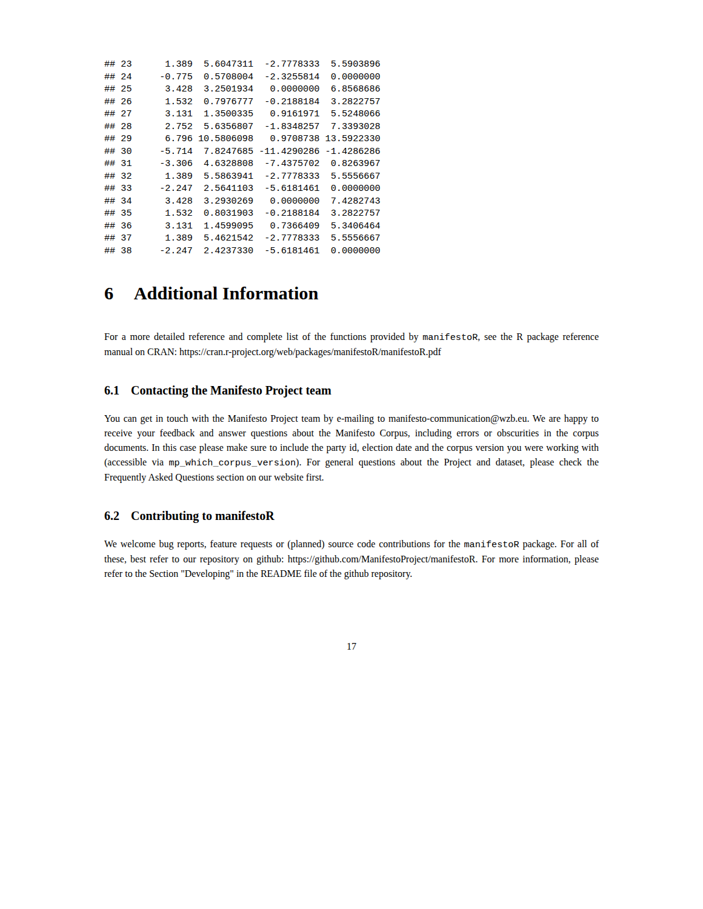## 23      1.389  5.6047311  -2.7778333  5.5903896
## 24     -0.775  0.5708004  -2.3255814  0.0000000
## 25      3.428  3.2501934   0.0000000  6.8568686
## 26      1.532  0.7976777  -0.2188184  3.2822757
## 27      3.131  1.3500335   0.9161971  5.5248066
## 28      2.752  5.6356807  -1.8348257  7.3393028
## 29      6.796 10.5806098   0.9708738 13.5922330
## 30     -5.714  7.8247685 -11.4290286 -1.4286286
## 31     -3.306  4.6328808  -7.4375702  0.8263967
## 32      1.389  5.5863941  -2.7778333  5.5556667
## 33     -2.247  2.5641103  -5.6181461  0.0000000
## 34      3.428  3.2930269   0.0000000  7.4282743
## 35      1.532  0.8031903  -0.2188184  3.2822757
## 36      3.131  1.4599095   0.7366409  5.3406464
## 37      1.389  5.4621542  -2.7778333  5.5556667
## 38     -2.247  2.4237330  -5.6181461  0.0000000
6 Additional Information
For a more detailed reference and complete list of the functions provided by manifestoR, see the R package reference manual on CRAN: https://cran.r-project.org/web/packages/manifestoR/manifestoR.pdf
6.1 Contacting the Manifesto Project team
You can get in touch with the Manifesto Project team by e-mailing to manifesto-communication@wzb.eu. We are happy to receive your feedback and answer questions about the Manifesto Corpus, including errors or obscurities in the corpus documents. In this case please make sure to include the party id, election date and the corpus version you were working with (accessible via mp_which_corpus_version). For general questions about the Project and dataset, please check the Frequently Asked Questions section on our website first.
6.2 Contributing to manifestoR
We welcome bug reports, feature requests or (planned) source code contributions for the manifestoR package. For all of these, best refer to our repository on github: https://github.com/ManifestoProject/manifestoR. For more information, please refer to the Section "Developing" in the README file of the github repository.
17